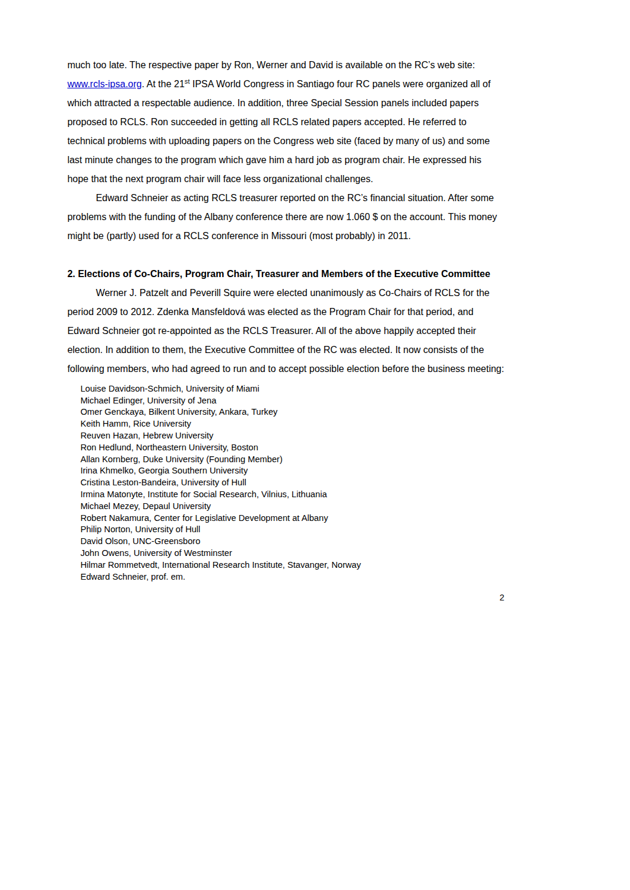much too late. The respective paper by Ron, Werner and David is available on the RC’s web site: www.rcls-ipsa.org. At the 21st IPSA World Congress in Santiago four RC panels were organized all of which attracted a respectable audience. In addition, three Special Session panels included papers proposed to RCLS. Ron succeeded in getting all RCLS related papers accepted. He referred to technical problems with uploading papers on the Congress web site (faced by many of us) and some last minute changes to the program which gave him a hard job as program chair. He expressed his hope that the next program chair will face less organizational challenges.
Edward Schneier as acting RCLS treasurer reported on the RC’s financial situation. After some problems with the funding of the Albany conference there are now 1.060 $ on the account. This money might be (partly) used for a RCLS conference in Missouri (most probably) in 2011.
2. Elections of Co-Chairs, Program Chair, Treasurer and Members of the Executive Committee
Werner J. Patzelt and Peverill Squire were elected unanimously as Co-Chairs of RCLS for the period 2009 to 2012. Zdenka Mansfeldová was elected as the Program Chair for that period, and Edward Schneier got re-appointed as the RCLS Treasurer. All of the above happily accepted their election. In addition to them, the Executive Committee of the RC was elected. It now consists of the following members, who had agreed to run and to accept possible election before the business meeting:
Louise Davidson-Schmich, University of Miami
Michael Edinger, University of Jena
Omer Genckaya, Bilkent University, Ankara, Turkey
Keith Hamm, Rice University
Reuven Hazan, Hebrew University
Ron Hedlund, Northeastern University, Boston
Allan Kornberg, Duke University (Founding Member)
Irina Khmelko, Georgia Southern University
Cristina Leston-Bandeira, University of Hull
Irmina Matonyte, Institute for Social Research, Vilnius, Lithuania
Michael Mezey, Depaul University
Robert Nakamura, Center for Legislative Development at Albany
Philip Norton, University of Hull
David Olson, UNC-Greensboro
John Owens, University of Westminster
Hilmar Rommetvedt, International Research Institute, Stavanger, Norway
Edward Schneier, prof. em.
2